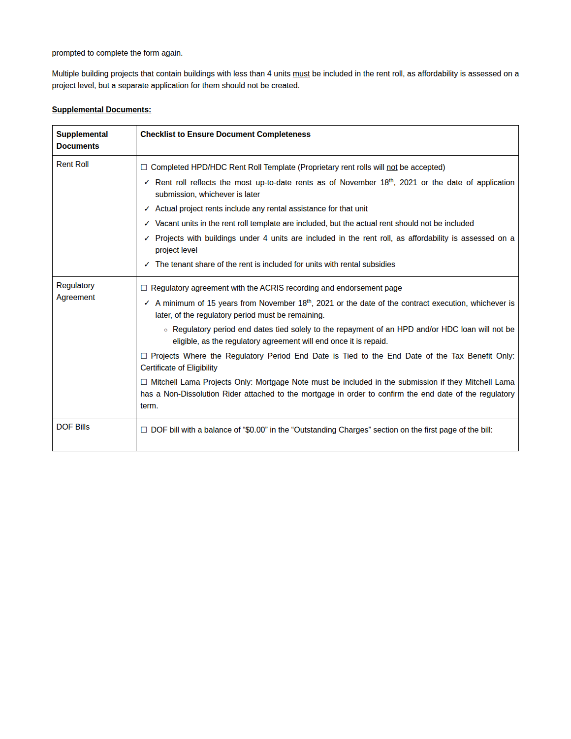prompted to complete the form again.
Multiple building projects that contain buildings with less than 4 units must be included in the rent roll, as affordability is assessed on a project level, but a separate application for them should not be created.
Supplemental Documents:
| Supplemental Documents | Checklist to Ensure Document Completeness |
| --- | --- |
| Rent Roll | Completed HPD/HDC Rent Roll Template (Proprietary rent rolls will not be accepted) Rent roll reflects the most up-to-date rents as of November 18 th , 2021 or the date of application submission, whichever is later Actual project rents include any rental assistance for that unit Vacant units in the rent roll template are included, but the actual rent should not be included Projects with buildings under 4 units are included in the rent roll, as affordability is assessed on a project level The tenant share of the rent is included for units with rental subsidies |
| Regulatory Agreement | Regulatory agreement with the ACRIS recording and endorsement page A minimum of 15 years from November 18 th , 2021 or the date of the contract execution, whichever is later, of the regulatory period must be remaining. Regulatory period end dates tied solely to the repayment of an HPD and/or HDC loan will not be eligible, as the regulatory agreement will end once it is repaid. Projects Where the Regulatory Period End Date is Tied to the End Date of the Tax Benefit Only: Certificate of Eligibility Mitchell Lama Projects Only: Mortgage Note must be included in the submission if they Mitchell Lama has a Non-Dissolution Rider attached to the mortgage in order to confirm the end date of the regulatory term. |
| DOF Bills | DOF bill with a balance of “$0.00” in the “Outstanding Charges” section on the first page of the bill: |